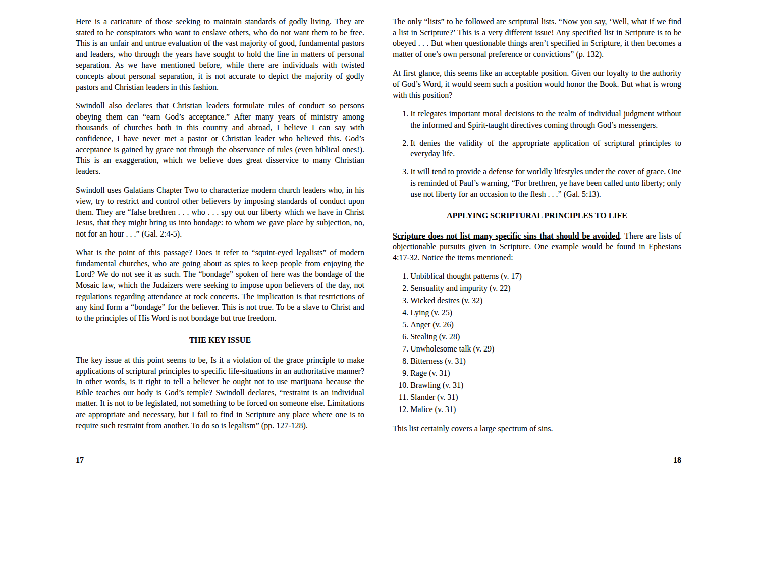Here is a caricature of those seeking to maintain standards of godly living. They are stated to be conspirators who want to enslave others, who do not want them to be free. This is an unfair and untrue evaluation of the vast majority of good, fundamental pastors and leaders, who through the years have sought to hold the line in matters of personal separation. As we have mentioned before, while there are individuals with twisted concepts about personal separation, it is not accurate to depict the majority of godly pastors and Christian leaders in this fashion.
Swindoll also declares that Christian leaders formulate rules of conduct so persons obeying them can “earn God’s acceptance.” After many years of ministry among thousands of churches both in this country and abroad, I believe I can say with confidence, I have never met a pastor or Christian leader who believed this. God’s acceptance is gained by grace not through the observance of rules (even biblical ones!). This is an exaggeration, which we believe does great disservice to many Christian leaders.
Swindoll uses Galatians Chapter Two to characterize modern church leaders who, in his view, try to restrict and control other believers by imposing standards of conduct upon them. They are “false brethren . . . who . . . spy out our liberty which we have in Christ Jesus, that they might bring us into bondage: to whom we gave place by subjection, no, not for an hour . . .” (Gal. 2:4-5).
What is the point of this passage? Does it refer to “squint-eyed legalists” of modern fundamental churches, who are going about as spies to keep people from enjoying the Lord? We do not see it as such. The “bondage” spoken of here was the bondage of the Mosaic law, which the Judaizers were seeking to impose upon believers of the day, not regulations regarding attendance at rock concerts. The implication is that restrictions of any kind form a “bondage” for the believer. This is not true. To be a slave to Christ and to the principles of His Word is not bondage but true freedom.
The Key Issue
The key issue at this point seems to be, Is it a violation of the grace principle to make applications of scriptural principles to specific life-situations in an authoritative manner? In other words, is it right to tell a believer he ought not to use marijuana because the Bible teaches our body is God’s temple? Swindoll declares, “restraint is an individual matter. It is not to be legislated, not something to be forced on someone else. Limitations are appropriate and necessary, but I fail to find in Scripture any place where one is to require such restraint from another. To do so is legalism” (pp. 127-128).
17
The only “lists” to be followed are scriptural lists. “Now you say, ‘Well, what if we find a list in Scripture?’ This is a very different issue! Any specified list in Scripture is to be obeyed . . . But when questionable things aren’t specified in Scripture, it then becomes a matter of one’s own personal preference or convictions” (p. 132).
At first glance, this seems like an acceptable position. Given our loyalty to the authority of God’s Word, it would seem such a position would honor the Book. But what is wrong with this position?
It relegates important moral decisions to the realm of individual judgment without the informed and Spirit-taught directives coming through God’s messengers.
It denies the validity of the appropriate application of scriptural principles to everyday life.
It will tend to provide a defense for worldly lifestyles under the cover of grace. One is reminded of Paul’s warning, “For brethren, ye have been called unto liberty; only use not liberty for an occasion to the flesh . . .” (Gal. 5:13).
Applying Scriptural Principles to Life
Scripture does not list many specific sins that should be avoided. There are lists of objectionable pursuits given in Scripture. One example would be found in Ephesians 4:17-32. Notice the items mentioned:
Unbiblical thought patterns (v. 17)
Sensuality and impurity (v. 22)
Wicked desires (v. 32)
Lying (v. 25)
Anger (v. 26)
Stealing (v. 28)
Unwholesome talk (v. 29)
Bitterness (v. 31)
Rage (v. 31)
Brawling (v. 31)
Slander (v. 31)
Malice (v. 31)
This list certainly covers a large spectrum of sins.
18